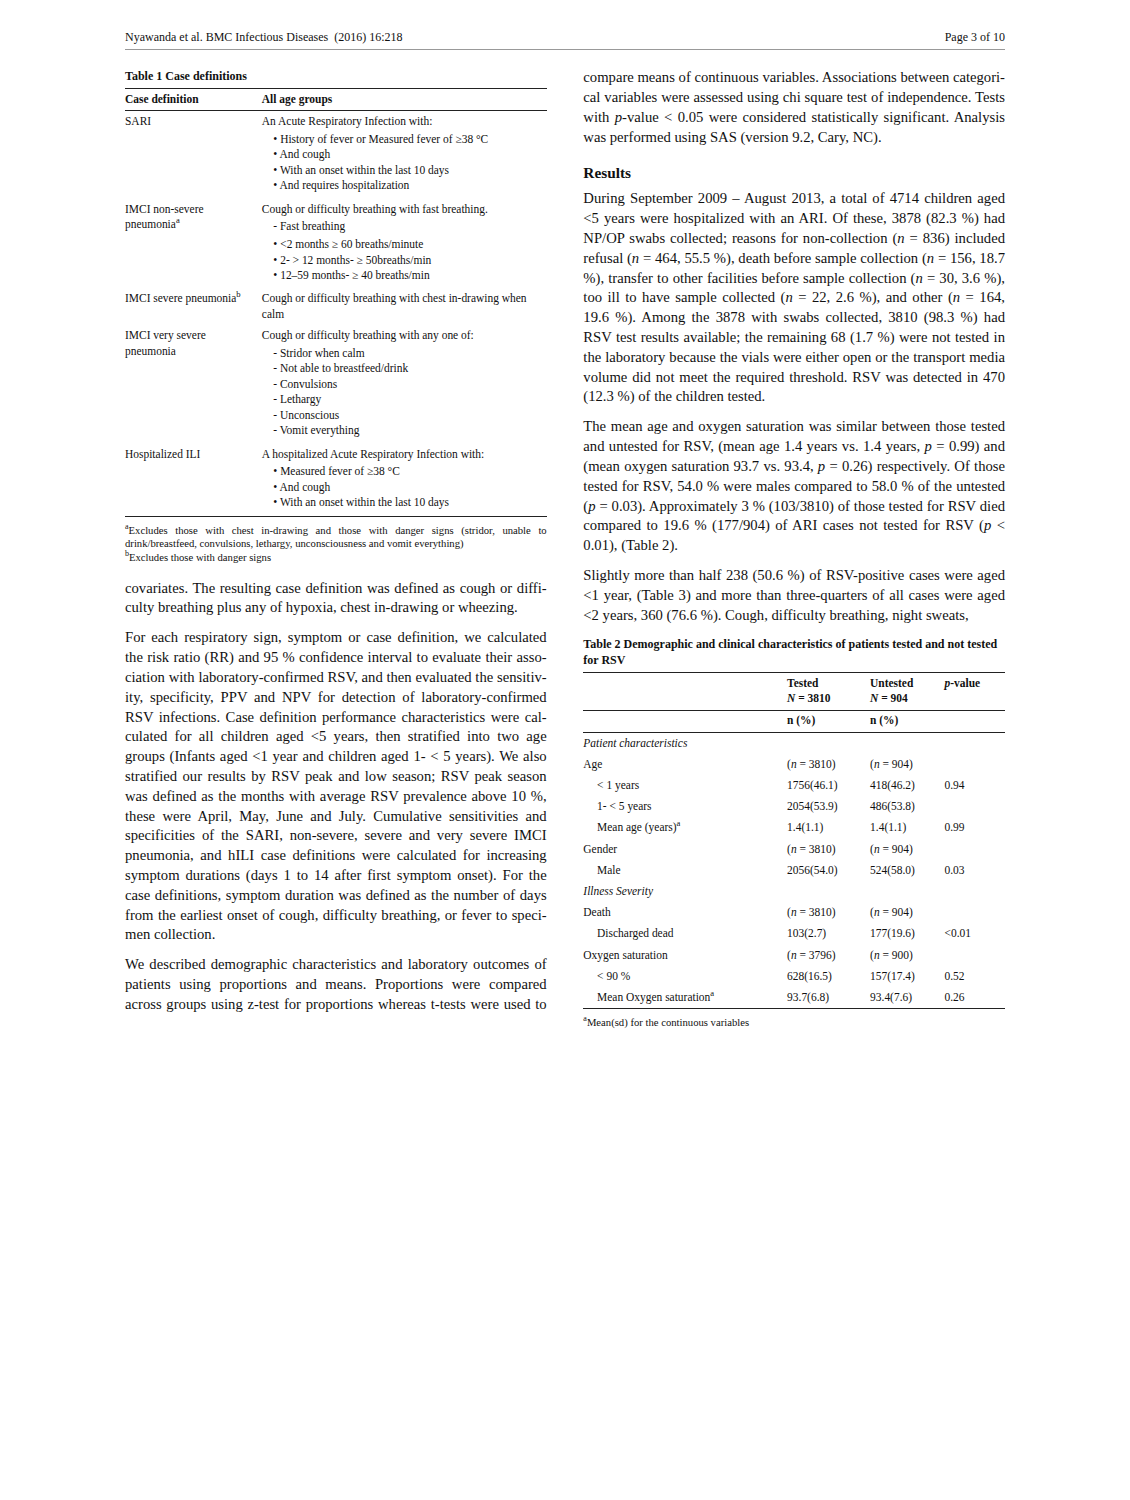Nyawanda et al. BMC Infectious Diseases (2016) 16:218 Page 3 of 10
Table 1 Case definitions
| Case definition | All age groups |
| --- | --- |
| SARI | An Acute Respiratory Infection with: • History of fever or Measured fever of ≥38 °C • And cough • With an onset within the last 10 days • And requires hospitalization |
| IMCI non-severe pneumonia a | Cough or difficulty breathing with fast breathing. - Fast breathing • <2 months ≥ 60 breaths/minute • 2- > 12 months- ≥ 50breaths/min • 12–59 months- ≥ 40 breaths/min |
| IMCI severe pneumonia b | Cough or difficulty breathing with chest in-drawing when calm |
| IMCI very severe pneumonia | Cough or difficulty breathing with any one of: - Stridor when calm - Not able to breastfeed/drink - Convulsions - Lethargy - Unconscious - Vomit everything |
| Hospitalized ILI | A hospitalized Acute Respiratory Infection with: • Measured fever of ≥38 °C • And cough • With an onset within the last 10 days |
aExcludes those with chest in-drawing and those with danger signs (stridor, unable to drink/breastfeed, convulsions, lethargy, unconsciousness and vomit everything)
bExcludes those with danger signs
covariates. The resulting case definition was defined as cough or difficulty breathing plus any of hypoxia, chest in-drawing or wheezing.
For each respiratory sign, symptom or case definition, we calculated the risk ratio (RR) and 95 % confidence interval to evaluate their association with laboratory-confirmed RSV, and then evaluated the sensitivity, specificity, PPV and NPV for detection of laboratory-confirmed RSV infections. Case definition performance characteristics were calculated for all children aged <5 years, then stratified into two age groups (Infants aged <1 year and children aged 1- < 5 years). We also stratified our results by RSV peak and low season; RSV peak season was defined as the months with average RSV prevalence above 10 %, these were April, May, June and July. Cumulative sensitivities and specificities of the SARI, non-severe, severe and very severe IMCI pneumonia, and hILI case definitions were calculated for increasing symptom durations (days 1 to 14 after first symptom onset). For the case definitions, symptom duration was defined as the number of days from the earliest onset of cough, difficulty breathing, or fever to specimen collection.
We described demographic characteristics and laboratory outcomes of patients using proportions and means. Proportions were compared across groups using z-test for proportions whereas t-tests were used to compare means of continuous variables. Associations between categorical variables were assessed using chi square test of independence. Tests with p-value < 0.05 were considered statistically significant. Analysis was performed using SAS (version 9.2, Cary, NC).
Results
During September 2009 – August 2013, a total of 4714 children aged <5 years were hospitalized with an ARI. Of these, 3878 (82.3 %) had NP/OP swabs collected; reasons for non-collection (n = 836) included refusal (n = 464, 55.5 %), death before sample collection (n = 156, 18.7 %), transfer to other facilities before sample collection (n = 30, 3.6 %), too ill to have sample collected (n = 22, 2.6 %), and other (n = 164, 19.6 %). Among the 3878 with swabs collected, 3810 (98.3 %) had RSV test results available; the remaining 68 (1.7 %) were not tested in the laboratory because the vials were either open or the transport media volume did not meet the required threshold. RSV was detected in 470 (12.3 %) of the children tested.
The mean age and oxygen saturation was similar between those tested and untested for RSV, (mean age 1.4 years vs. 1.4 years, p = 0.99) and (mean oxygen saturation 93.7 vs. 93.4, p = 0.26) respectively. Of those tested for RSV, 54.0 % were males compared to 58.0 % of the untested (p = 0.03). Approximately 3 % (103/3810) of those tested for RSV died compared to 19.6 % (177/904) of ARI cases not tested for RSV (p < 0.01), (Table 2).
Slightly more than half 238 (50.6 %) of RSV-positive cases were aged <1 year, (Table 3) and more than three-quarters of all cases were aged <2 years, 360 (76.6 %). Cough, difficulty breathing, night sweats,
Table 2 Demographic and clinical characteristics of patients tested and not tested for RSV
| | Tested N = 3810 | Untested N = 904 | p -value |
| --- | --- | --- | --- |
| | n (%) | n (%) | |
| Patient characteristics |
| Age | ( n = 3810) | ( n = 904) | |
| < 1 years | 1756(46.1) | 418(46.2) | 0.94 |
| 1- < 5 years | 2054(53.9) | 486(53.8) | |
| Mean age (years) a | 1.4(1.1) | 1.4(1.1) | 0.99 |
| Gender | ( n = 3810) | ( n = 904) | |
| Male | 2056(54.0) | 524(58.0) | 0.03 |
| Illness Severity |
| Death | ( n = 3810) | ( n = 904) | |
| Discharged dead | 103(2.7) | 177(19.6) | <0.01 |
| Oxygen saturation | ( n = 3796) | ( n = 900) | |
| < 90 % | 628(16.5) | 157(17.4) | 0.52 |
| Mean Oxygen saturation a | 93.7(6.8) | 93.4(7.6) | 0.26 |
aMean(sd) for the continuous variables